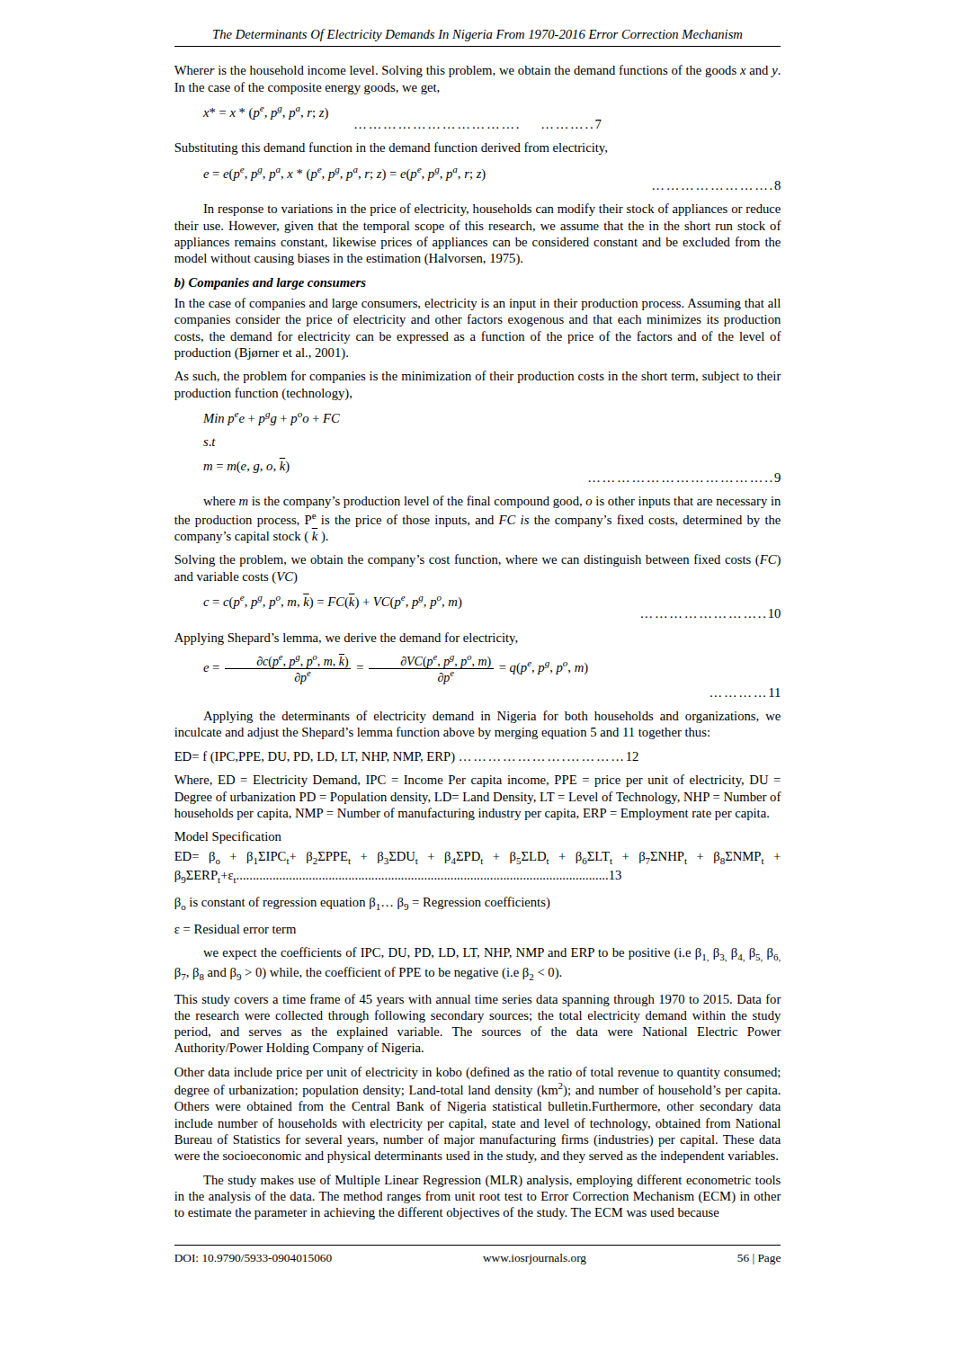The Determinants Of Electricity Demands In Nigeria From 1970-2016 Error Correction Mechanism
Wherer is the household income level. Solving this problem, we obtain the demand functions of the goods x and y. In the case of the composite energy goods, we get,
x* = x * (pe, pg, pa, r; z)
……………………………. ……….. 7
Substituting this demand function in the demand function derived from electricity,
e = e(pe, pg, pa, x * (pe, pg, pa, r; z) = e(pe, pg, pa, r; z)
……………………. 8
In response to variations in the price of electricity, households can modify their stock of appliances or reduce their use. However, given that the temporal scope of this research, we assume that the in the short run stock of appliances remains constant, likewise prices of appliances can be considered constant and be excluded from the model without causing biases in the estimation (Halvorsen, 1975).
b) Companies and large consumers
In the case of companies and large consumers, electricity is an input in their production process. Assuming that all companies consider the price of electricity and other factors exogenous and that each minimizes its production costs, the demand for electricity can be expressed as a function of the price of the factors and of the level of production (Bjørner et al., 2001).
As such, the problem for companies is the minimization of their production costs in the short term, subject to their production function (technology),
Min pee + pgg + poo + FC
s.t
m = m(e, g, o, k)
……………………………….. 9
where m is the company’s production level of the final compound good, o is other inputs that are necessary in the production process, Pe is the price of those inputs, and FC is the company’s fixed costs, determined by the company’s capital stock ( k ).
Solving the problem, we obtain the company’s cost function, where we can distinguish between fixed costs (FC) and variable costs (VC)
c = c(pe, pg, po, m, k) = FC(k) + VC(pe, pg, po, m)
…………………….. 10
Applying Shepard’s lemma, we derive the demand for electricity,
e = ∂c(pe, pg, po, m, k) ∂pe = ∂VC(pe, pg, po, m) ∂pe = q(pe, pg, po, m)
…………11
Applying the determinants of electricity demand in Nigeria for both households and organizations, we inculcate and adjust the Shepard’s lemma function above by merging equation 5 and 11 together thus:
ED= f (IPC,PPE, DU, PD, LD, LT, NHP, NMP, ERP) ………………….…………12
Where, ED = Electricity Demand, IPC = Income Per capita income, PPE = price per unit of electricity, DU = Degree of urbanization PD = Population density, LD= Land Density, LT = Level of Technology, NHP = Number of households per capita, NMP = Number of manufacturing industry per capita, ERP = Employment rate per capita.
Model Specification
ED= βo + β1 ΣIPCt+ β2 ΣPPEt + β3 ΣDUt + β4 ΣPDt + β5 ΣLDt + β6 ΣLTt + β7 ΣNHPt + β8 ΣNMPt + β9 ΣERPt+εt.................................................................................................................13
βo is constant of regression equation β1… β9 = Regression coefficients)
ε = Residual error term
we expect the coefficients of IPC, DU, PD, LD, LT, NHP, NMP and ERP to be positive (i.e β1, β3, β4, β5, β6, β7, β8 and β9 > 0) while, the coefficient of PPE to be negative (i.e β2 < 0).
This study covers a time frame of 45 years with annual time series data spanning through 1970 to 2015. Data for the research were collected through following secondary sources; the total electricity demand within the study period, and serves as the explained variable. The sources of the data were National Electric Power Authority/Power Holding Company of Nigeria.
Other data include price per unit of electricity in kobo (defined as the ratio of total revenue to quantity consumed; degree of urbanization; population density; Land-total land density (km2); and number of household’s per capita. Others were obtained from the Central Bank of Nigeria statistical bulletin.Furthermore, other secondary data include number of households with electricity per capital, state and level of technology, obtained from National Bureau of Statistics for several years, number of major manufacturing firms (industries) per capital. These data were the socioeconomic and physical determinants used in the study, and they served as the independent variables.
The study makes use of Multiple Linear Regression (MLR) analysis, employing different econometric tools in the analysis of the data. The method ranges from unit root test to Error Correction Mechanism (ECM) in other to estimate the parameter in achieving the different objectives of the study. The ECM was used because
DOI: 10.9790/5933-0904015060 www.iosrjournals.org 56 | Page